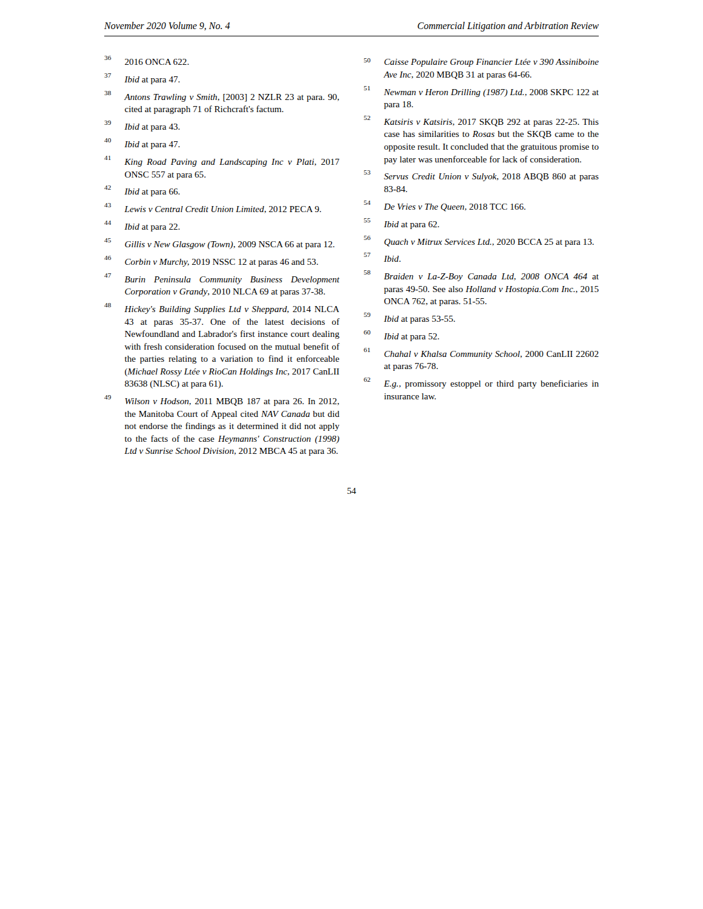November 2020 Volume 9, No. 4 Commercial Litigation and Arbitration Review
362016 ONCA 622.
37 Ibid at para 47.
38 Antons Trawling v Smith, [2003] 2 NZLR 23 at para. 90, cited at paragraph 71 of Richcraft's factum.
39 Ibid at para 43.
40 Ibid at para 47.
41 King Road Paving and Landscaping Inc v Plati, 2017 ONSC 557 at para 65.
42 Ibid at para 66.
43 Lewis v Central Credit Union Limited, 2012 PECA 9.
44 Ibid at para 22.
45 Gillis v New Glasgow (Town), 2009 NSCA 66 at para 12.
46 Corbin v Murchy, 2019 NSSC 12 at paras 46 and 53.
47 Burin Peninsula Community Business Development Corporation v Grandy, 2010 NLCA 69 at paras 37-38.
48 Hickey's Building Supplies Ltd v Sheppard, 2014 NLCA 43 at paras 35-37. One of the latest decisions of Newfoundland and Labrador's first instance court dealing with fresh consideration focused on the mutual benefit of the parties relating to a variation to find it enforceable (Michael Rossy Ltée v RioCan Holdings Inc, 2017 CanLII 83638 (NLSC) at para 61).
49 Wilson v Hodson, 2011 MBQB 187 at para 26. In 2012, the Manitoba Court of Appeal cited NAV Canada but did not endorse the findings as it determined it did not apply to the facts of the case Heymanns' Construction (1998) Ltd v Sunrise School Division, 2012 MBCA 45 at para 36.
50 Caisse Populaire Group Financier Ltée v 390 Assiniboine Ave Inc, 2020 MBQB 31 at paras 64-66.
51 Newman v Heron Drilling (1987) Ltd., 2008 SKPC 122 at para 18.
52 Katsiris v Katsiris, 2017 SKQB 292 at paras 22-25. This case has similarities to Rosas but the SKQB came to the opposite result. It concluded that the gratuitous promise to pay later was unenforceable for lack of consideration.
53 Servus Credit Union v Sulyok, 2018 ABQB 860 at paras 83-84.
54 De Vries v The Queen, 2018 TCC 166.
55 Ibid at para 62.
56 Quach v Mitrux Services Ltd., 2020 BCCA 25 at para 13.
57 Ibid.
58 Braiden v La-Z-Boy Canada Ltd, 2008 ONCA 464 at paras 49-50. See also Holland v Hostopia.Com Inc., 2015 ONCA 762, at paras. 51-55.
59 Ibid at paras 53-55.
60 Ibid at para 52.
61 Chahal v Khalsa Community School, 2000 CanLII 22602 at paras 76-78.
62 E.g., promissory estoppel or third party beneficiaries in insurance law.
54